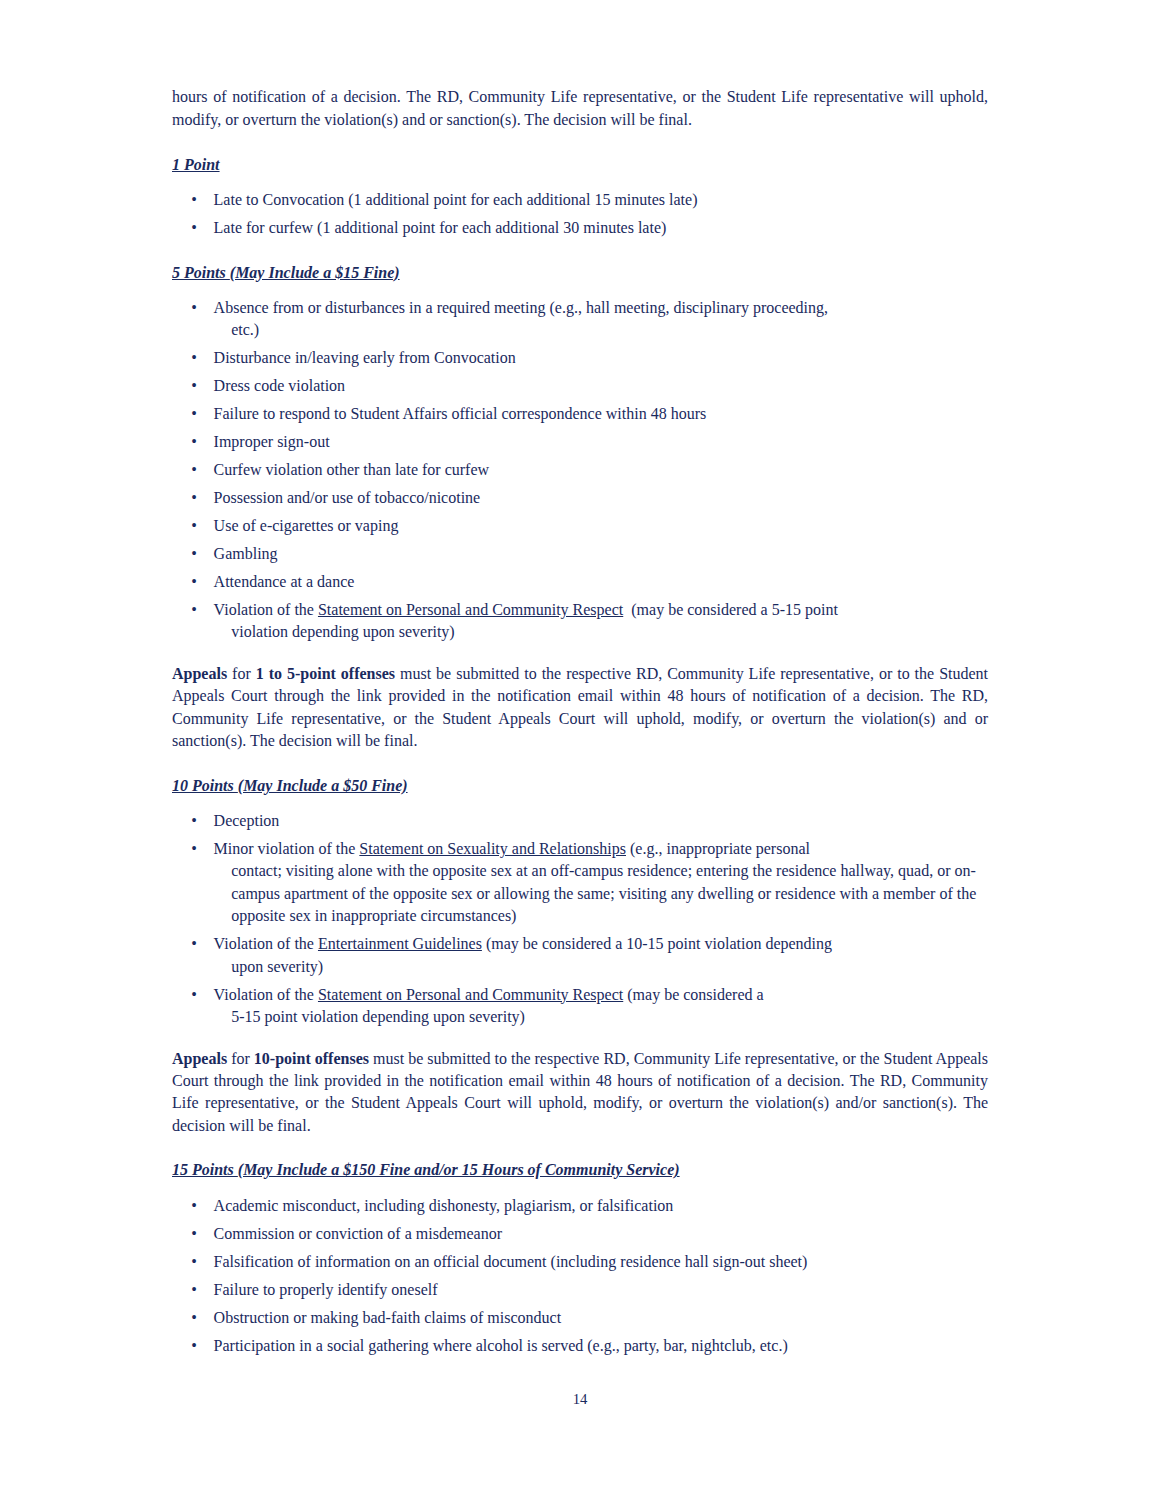hours of notification of a decision. The RD, Community Life representative, or the Student Life representative will uphold, modify, or overturn the violation(s) and or sanction(s). The decision will be final.
1 Point
Late to Convocation (1 additional point for each additional 15 minutes late)
Late for curfew (1 additional point for each additional 30 minutes late)
5 Points (May Include a $15 Fine)
Absence from or disturbances in a required meeting (e.g., hall meeting, disciplinary proceeding, etc.)
Disturbance in/leaving early from Convocation
Dress code violation
Failure to respond to Student Affairs official correspondence within 48 hours
Improper sign-out
Curfew violation other than late for curfew
Possession and/or use of tobacco/nicotine
Use of e-cigarettes or vaping
Gambling
Attendance at a dance
Violation of the Statement on Personal and Community Respect (may be considered a 5-15 point violation depending upon severity)
Appeals for 1 to 5-point offenses must be submitted to the respective RD, Community Life representative, or to the Student Appeals Court through the link provided in the notification email within 48 hours of notification of a decision. The RD, Community Life representative, or the Student Appeals Court will uphold, modify, or overturn the violation(s) and or sanction(s). The decision will be final.
10 Points (May Include a $50 Fine)
Deception
Minor violation of the Statement on Sexuality and Relationships (e.g., inappropriate personal contact; visiting alone with the opposite sex at an off-campus residence; entering the residence hallway, quad, or on-campus apartment of the opposite sex or allowing the same; visiting any dwelling or residence with a member of the opposite sex in inappropriate circumstances)
Violation of the Entertainment Guidelines (may be considered a 10-15 point violation depending upon severity)
Violation of the Statement on Personal and Community Respect (may be considered a 5-15 point violation depending upon severity)
Appeals for 10-point offenses must be submitted to the respective RD, Community Life representative, or the Student Appeals Court through the link provided in the notification email within 48 hours of notification of a decision. The RD, Community Life representative, or the Student Appeals Court will uphold, modify, or overturn the violation(s) and/or sanction(s). The decision will be final.
15 Points (May Include a $150 Fine and/or 15 Hours of Community Service)
Academic misconduct, including dishonesty, plagiarism, or falsification
Commission or conviction of a misdemeanor
Falsification of information on an official document (including residence hall sign-out sheet)
Failure to properly identify oneself
Obstruction or making bad-faith claims of misconduct
Participation in a social gathering where alcohol is served (e.g., party, bar, nightclub, etc.)
14